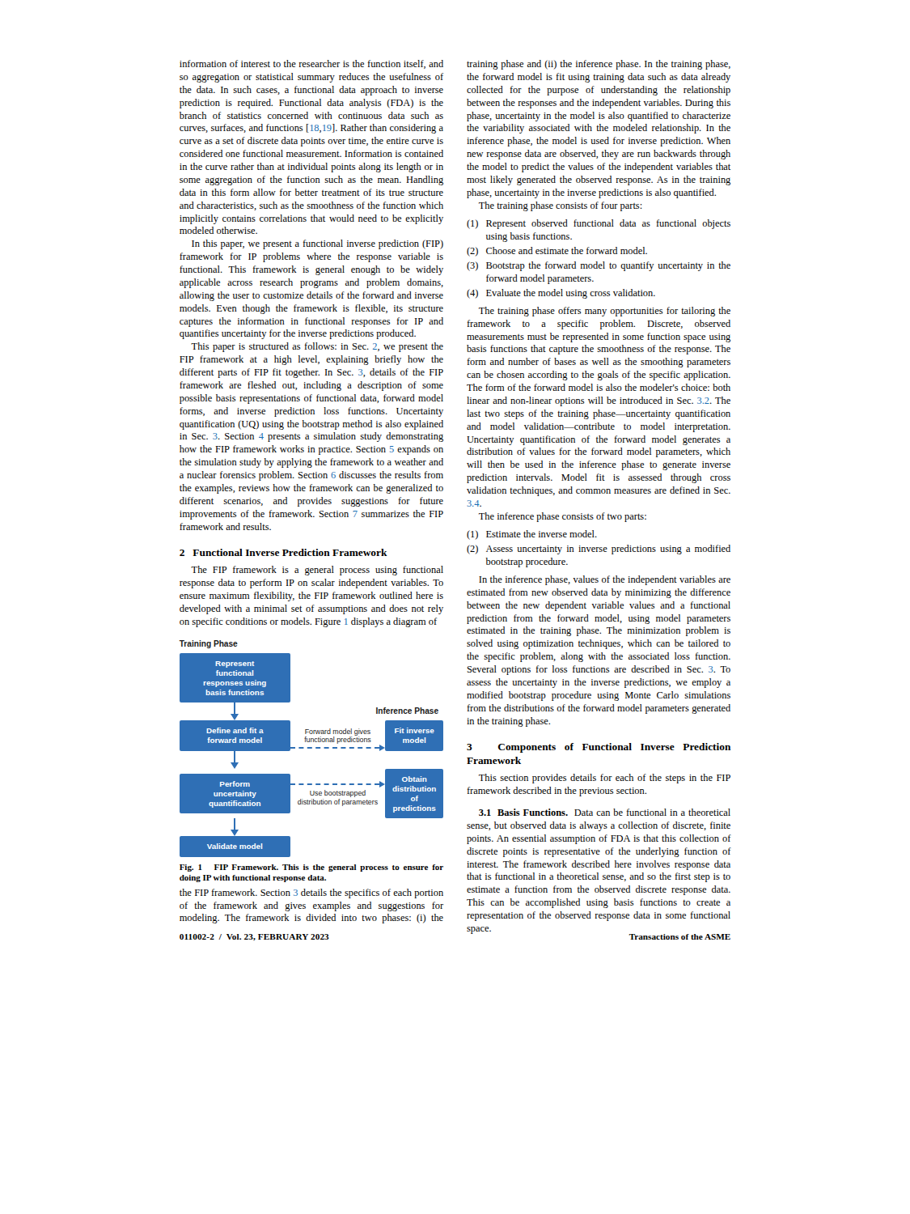information of interest to the researcher is the function itself, and so aggregation or statistical summary reduces the usefulness of the data. In such cases, a functional data approach to inverse prediction is required. Functional data analysis (FDA) is the branch of statistics concerned with continuous data such as curves, surfaces, and functions [18,19]. Rather than considering a curve as a set of discrete data points over time, the entire curve is considered one functional measurement. Information is contained in the curve rather than at individual points along its length or in some aggregation of the function such as the mean. Handling data in this form allow for better treatment of its true structure and characteristics, such as the smoothness of the function which implicitly contains correlations that would need to be explicitly modeled otherwise.
In this paper, we present a functional inverse prediction (FIP) framework for IP problems where the response variable is functional. This framework is general enough to be widely applicable across research programs and problem domains, allowing the user to customize details of the forward and inverse models. Even though the framework is flexible, its structure captures the information in functional responses for IP and quantifies uncertainty for the inverse predictions produced.
This paper is structured as follows: in Sec. 2, we present the FIP framework at a high level, explaining briefly how the different parts of FIP fit together. In Sec. 3, details of the FIP framework are fleshed out, including a description of some possible basis representations of functional data, forward model forms, and inverse prediction loss functions. Uncertainty quantification (UQ) using the bootstrap method is also explained in Sec. 3. Section 4 presents a simulation study demonstrating how the FIP framework works in practice. Section 5 expands on the simulation study by applying the framework to a weather and a nuclear forensics problem. Section 6 discusses the results from the examples, reviews how the framework can be generalized to different scenarios, and provides suggestions for future improvements of the framework. Section 7 summarizes the FIP framework and results.
2 Functional Inverse Prediction Framework
The FIP framework is a general process using functional response data to perform IP on scalar independent variables. To ensure maximum flexibility, the FIP framework outlined here is developed with a minimal set of assumptions and does not rely on specific conditions or models. Figure 1 displays a diagram of
Training Phase
| Represent functional responses using basis functions | |
| | Inference Phase |
| Define and fit a forward model | / Forward model gives functional predictions / Fit inverse model / |
| Perform uncertainty quantification | / Use bootstrapped distribution of parameters / Obtain distribution of predictions / |
| Validate model | |
Fig. 1 FIP Framework. This is the general process to ensure for doing IP with functional response data.
the FIP framework. Section 3 details the specifics of each portion of the framework and gives examples and suggestions for modeling. The framework is divided into two phases: (i) the training phase and (ii) the inference phase. In the training phase, the forward model is fit using training data such as data already collected for the purpose of understanding the relationship between the responses and the independent variables. During this phase, uncertainty in the model is also quantified to characterize the variability associated with the modeled relationship. In the inference phase, the model is used for inverse prediction. When new response data are observed, they are run backwards through the model to predict the values of the independent variables that most likely generated the observed response. As in the training phase, uncertainty in the inverse predictions is also quantified.
The training phase consists of four parts:
Represent observed functional data as functional objects using basis functions.
Choose and estimate the forward model.
Bootstrap the forward model to quantify uncertainty in the forward model parameters.
Evaluate the model using cross validation.
The training phase offers many opportunities for tailoring the framework to a specific problem. Discrete, observed measurements must be represented in some function space using basis functions that capture the smoothness of the response. The form and number of bases as well as the smoothing parameters can be chosen according to the goals of the specific application. The form of the forward model is also the modeler's choice: both linear and non-linear options will be introduced in Sec. 3.2. The last two steps of the training phase—uncertainty quantification and model validation—contribute to model interpretation. Uncertainty quantification of the forward model generates a distribution of values for the forward model parameters, which will then be used in the inference phase to generate inverse prediction intervals. Model fit is assessed through cross validation techniques, and common measures are defined in Sec. 3.4.
The inference phase consists of two parts:
Estimate the inverse model.
Assess uncertainty in inverse predictions using a modified bootstrap procedure.
In the inference phase, values of the independent variables are estimated from new observed data by minimizing the difference between the new dependent variable values and a functional prediction from the forward model, using model parameters estimated in the training phase. The minimization problem is solved using optimization techniques, which can be tailored to the specific problem, along with the associated loss function. Several options for loss functions are described in Sec. 3. To assess the uncertainty in the inverse predictions, we employ a modified bootstrap procedure using Monte Carlo simulations from the distributions of the forward model parameters generated in the training phase.
3 Components of Functional Inverse Prediction Framework
This section provides details for each of the steps in the FIP framework described in the previous section.
3.1 Basis Functions. Data can be functional in a theoretical sense, but observed data is always a collection of discrete, finite points. An essential assumption of FDA is that this collection of discrete points is representative of the underlying function of interest. The framework described here involves response data that is functional in a theoretical sense, and so the first step is to estimate a function from the observed discrete response data. This can be accomplished using basis functions to create a representation of the observed response data in some functional space.
011002-2 / Vol. 23, FEBRUARY 2023
Transactions of the ASME